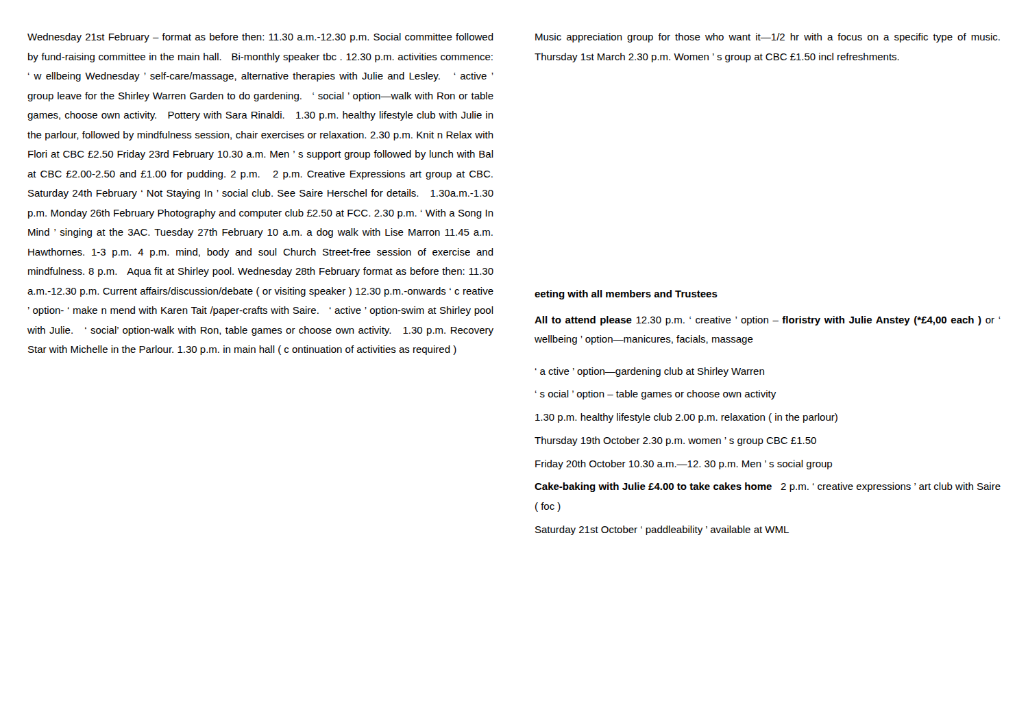Wednesday 21st February – format as before then: 11.30 a.m.-12.30 p.m. Social committee followed by fund-raising committee in the main hall. Bi-monthly speaker tbc . 12.30 p.m. activities commence: ‘ w ellbeing Wednesday ’ self-care/massage, alternative therapies with Julie and Lesley. ‘ active ’ group leave for the Shirley Warren Garden to do gardening. ‘ social ’ option—walk with Ron or table games, choose own activity. Pottery with Sara Rinaldi. 1.30 p.m. healthy lifestyle club with Julie in the parlour, followed by mindfulness session, chair exercises or relaxation. 2.30 p.m. Knit n Relax with Flori at CBC £2.50 Friday 23rd February 10.30 a.m. Men ’ s support group followed by lunch with Bal at CBC £2.00-2.50 and £1.00 for pudding. 2 p.m. 2 p.m. Creative Expressions art group at CBC. Saturday 24th February ‘ Not Staying In ’ social club. See Saire Herschel for details. 1.30a.m.-1.30 p.m. Monday 26th February Photography and computer club £2.50 at FCC. 2.30 p.m. ‘ With a Song In Mind ’ singing at the 3AC. Tuesday 27th February 10 a.m. a dog walk with Lise Marron 11.45 a.m. Hawthornes. 1-3 p.m. 4 p.m. mind, body and soul Church Street-free session of exercise and mindfulness. 8 p.m. Aqua fit at Shirley pool. Wednesday 28th February format as before then: 11.30 a.m.-12.30 p.m. Current affairs/discussion/debate ( or visiting speaker ) 12.30 p.m.-onwards ‘ c reative ’ option- ‘ make n mend with Karen Tait /paper-crafts with Saire. ‘ active ’ option-swim at Shirley pool with Julie. ‘ social’ option-walk with Ron, table games or choose own activity. 1.30 p.m. Recovery Star with Michelle in the Parlour. 1.30 p.m. in main hall ( c ontinuation of activities as required )
Music appreciation group for those who want it—1/2 hr with a focus on a specific type of music. Thursday 1st March 2.30 p.m. Women ’ s group at CBC £1.50 incl refreshments.
eeting with all members and Trustees
All to attend please 12.30 p.m. ‘ creative ’ option – floristry with Julie Anstey (*£4,00 each ) or ‘ wellbeing ’ option—manicures, facials, massage
‘ a ctive ’ option—gardening club at Shirley Warren
‘ s ocial ’ option – table games or choose own activity
1.30 p.m. healthy lifestyle club 2.00 p.m. relaxation ( in the parlour)
Thursday 19th October 2.30 p.m. women ’ s group CBC £1.50
Friday 20th October 10.30 a.m.—12. 30 p.m. Men ’ s social group
Cake-baking with Julie £4.00 to take cakes home 2 p.m. ‘ creative expressions ’ art club with Saire ( foc )
Saturday 21st October ‘ paddleability ’ available at WML